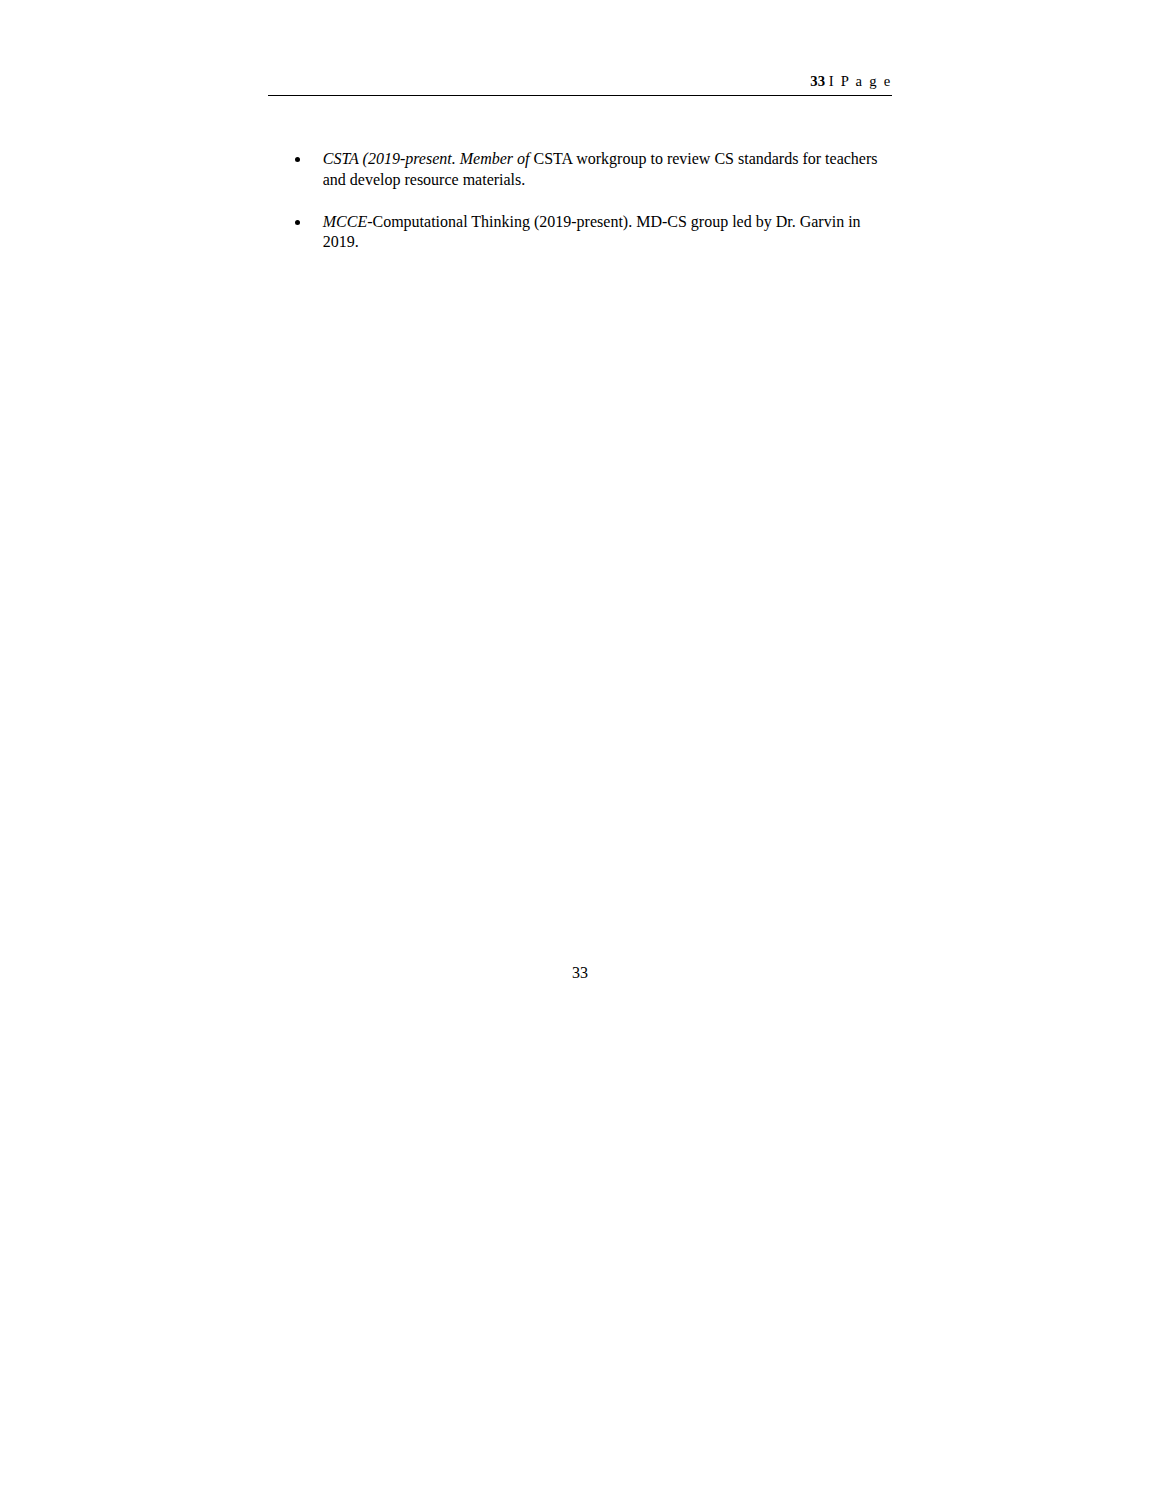33 I P a g e
CSTA (2019-present. Member of CSTA workgroup to review CS standards for teachers and develop resource materials.
MCCE-Computational Thinking (2019-present). MD-CS group led by Dr. Garvin in 2019.
33